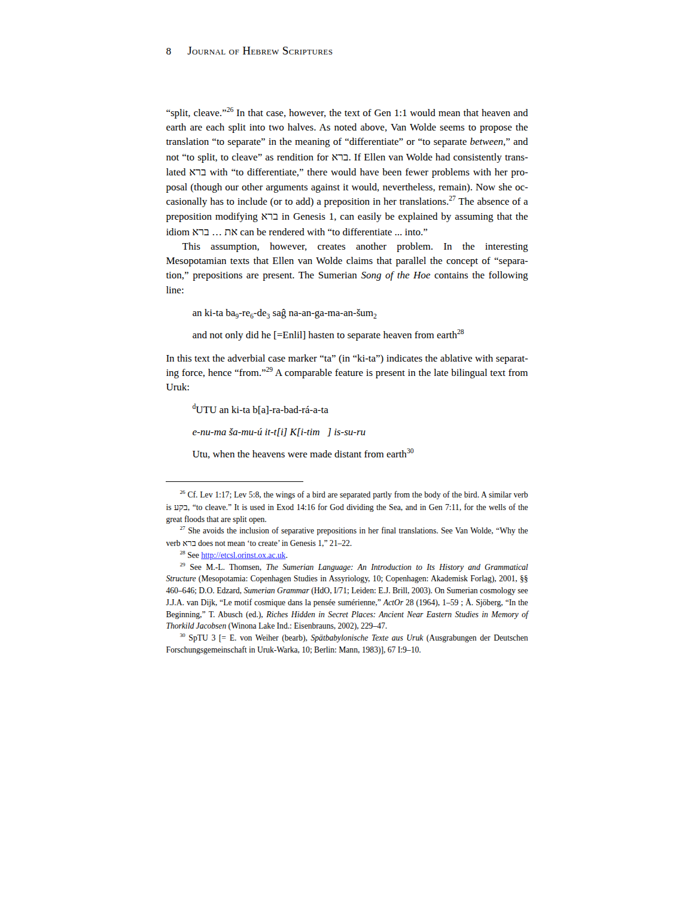8 Journal of Hebrew Scriptures
“split, cleave.”26 In that case, however, the text of Gen 1:1 would mean that heaven and earth are each split into two halves. As noted above, Van Wolde seems to propose the translation “to separate” in the meaning of “differentiate” or “to separate between,” and not “to split, to cleave” as rendition for ברא. If Ellen van Wolde had consistently translated ברא with “to differentiate,” there would have been fewer problems with her proposal (though our other arguments against it would, nevertheless, remain). Now she occasionally has to include (or to add) a preposition in her translations.27 The absence of a preposition modifying ברא in Genesis 1, can easily be explained by assuming that the idiom ברא … את can be rendered with “to differentiate ... into.”
This assumption, however, creates another problem. In the interesting Mesopotamian texts that Ellen van Wolde claims that parallel the concept of “separation,” prepositions are present. The Sumerian Song of the Hoe contains the following line:
an ki-ta ba9-re6-de3 saĝ na-an-ga-ma-an-šum2
and not only did he [=Enlil] hasten to separate heaven from earth28
In this text the adverbial case marker “ta” (in “ki-ta”) indicates the ablative with separating force, hence “from.”29 A comparable feature is present in the late bilingual text from Uruk:
dUTU an ki-ta b[a]-ra-bad-rá-a-ta
e-nu-ma ša-mu-ú it-t[i] K[i-tim ] is-su-ru
Utu, when the heavens were made distant from earth30
26 Cf. Lev 1:17; Lev 5:8, the wings of a bird are separated partly from the body of the bird. A similar verb is בקע, “to cleave.” It is used in Exod 14:16 for God dividing the Sea, and in Gen 7:11, for the wells of the great floods that are split open.
27 She avoids the inclusion of separative prepositions in her final translations. See Van Wolde, “Why the verb ברא does not mean ‘to create’ in Genesis 1,” 21–22.
28 See http://etcsl.orinst.ox.ac.uk.
29 See M.-L. Thomsen, The Sumerian Language: An Introduction to Its History and Grammatical Structure (Mesopotamia: Copenhagen Studies in Assyriology, 10; Copenhagen: Akademisk Forlag), 2001, §§ 460–646; D.O. Edzard, Sumerian Grammar (HdO, I/71; Leiden: E.J. Brill, 2003). On Sumerian cosmology see J.J.A. van Dijk, “Le motif cosmique dans la pensée sumérienne,” ActOr 28 (1964), 1–59 ; Å. Sjöberg, “In the Beginning,” T. Abusch (ed.), Riches Hidden in Secret Places: Ancient Near Eastern Studies in Memory of Thorkild Jacobsen (Winona Lake Ind.: Eisenbrauns, 2002), 229–47.
30 SpTU 3 [= E. von Weiher (bearb), Spätbabylonische Texte aus Uruk (Ausgrabungen der Deutschen Forschungsgemeinschaft in Uruk-Warka, 10; Berlin: Mann, 1983)], 67 I:9–10.